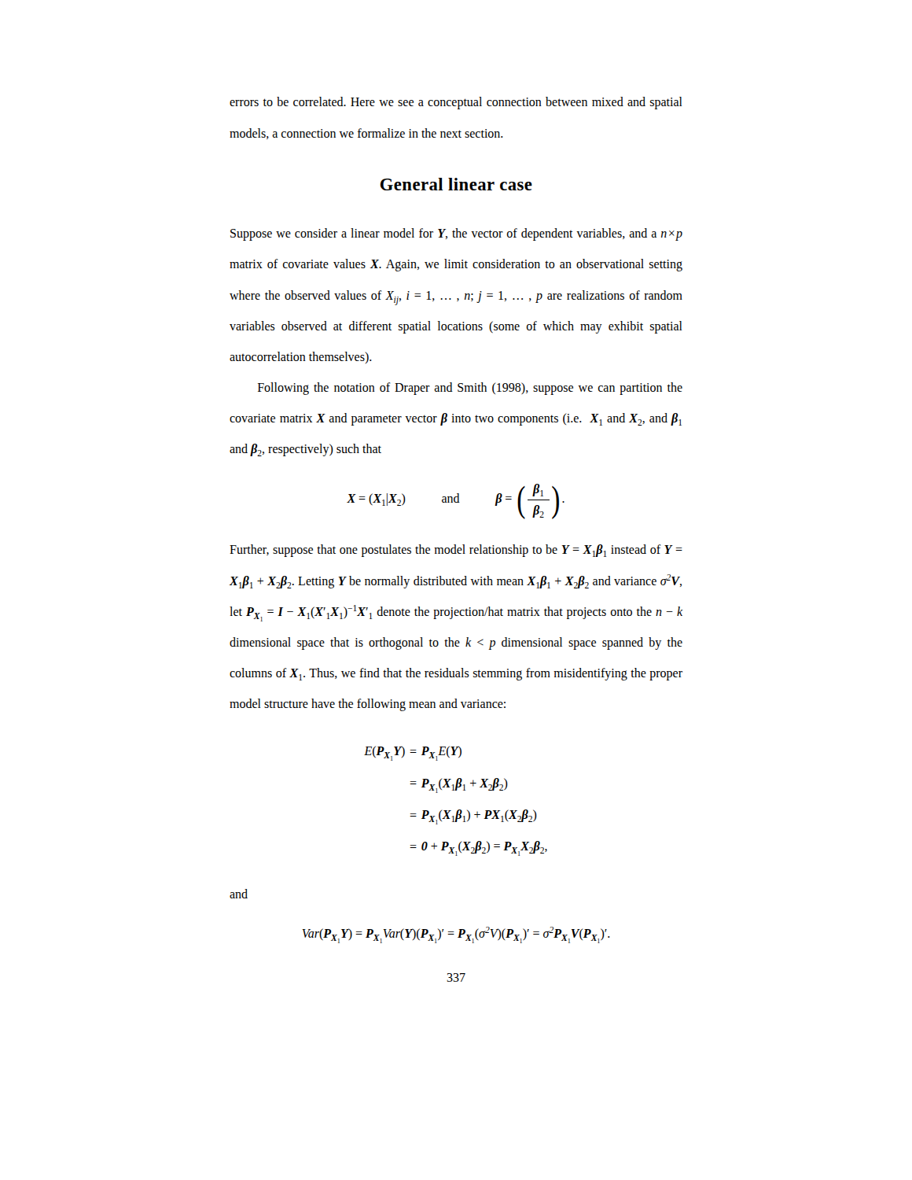errors to be correlated. Here we see a conceptual connection between mixed and spatial models, a connection we formalize in the next section.
General linear case
Suppose we consider a linear model for Y, the vector of dependent variables, and a n × p matrix of covariate values X. Again, we limit consideration to an observational setting where the observed values of Xij, i = 1, … , n; j = 1, … , p are realizations of random variables observed at different spatial locations (some of which may exhibit spatial autocorrelation themselves).
Following the notation of Draper and Smith (1998), suppose we can partition the covariate matrix X and parameter vector β into two components (i.e. X1 and X2, and β1 and β2, respectively) such that
X = (X1|X2) and β = (β1 β2).
Further, suppose that one postulates the model relationship to be Y = X1β1 instead of Y = X1β1 + X2β2. Letting Y be normally distributed with mean X1β1 + X2β2 and variance σ2 V, let PX1 = I − X1(X′1X1)−1X′1 denote the projection/hat matrix that projects onto the n − k dimensional space that is orthogonal to the k < p dimensional space spanned by the columns of X1. Thus, we find that the residuals stemming from misidentifying the proper model structure have the following mean and variance:
| E ( P X 1 Y ) | = | P X 1 E ( Y ) |
| | = | P X 1 ( X 1 β 1 + X 2 β 2 ) |
| | = | P X 1 ( X 1 β 1 ) + P X 1 ( X 2 β 2 ) |
| | = | 0 + P X 1 ( X 2 β 2 ) = P X 1 X 2 β 2 , |
and
Var(PX1Y) = PX1Var(Y)(PX1)′ = PX1(σ2V)(PX1)′ = σ2 PX1V(PX1)′.
337